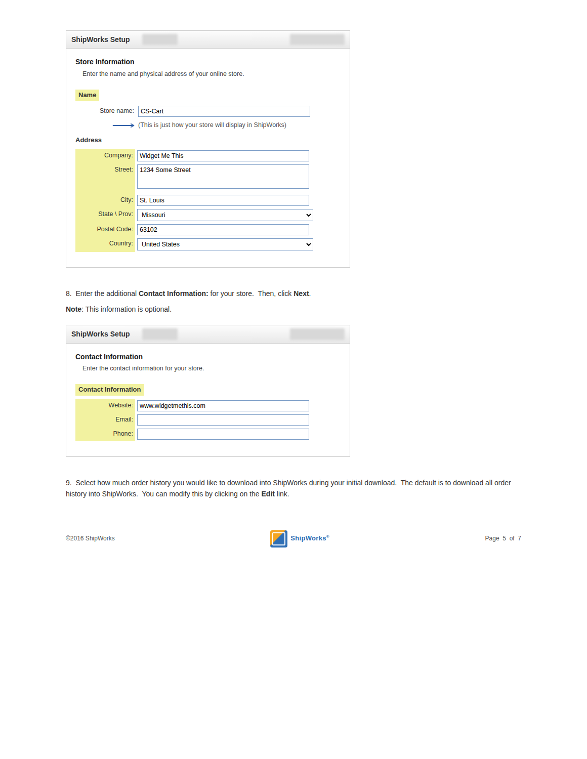ShipWorks Setup Store Task Don't be applied
Store Information
Enter the name and physical address of your online store.
Name
| Store name: | |
| ⟶ | (This is just how your store will display in ShipWorks) |
Address
| Company: | |
| Street: | 1234 Some Street |
| City: | |
| State \ Prov: | Missouri |
| Postal Code: | |
| Country: | United States |
8. Enter the additional Contact Information: for your store. Then, click Next.
Note: This information is optional.
ShipWorks Setup Store Task Don't be applied
Contact Information
Enter the contact information for your store.
Contact Information
| Website: | |
| Email: | |
| Phone: | |
9. Select how much order history you would like to download into ShipWorks during your initial download. The default is to download all order history into ShipWorks. You can modify this by clicking on the Edit link.
©2016 ShipWorks
ShipWorks®
Page 5 of 7